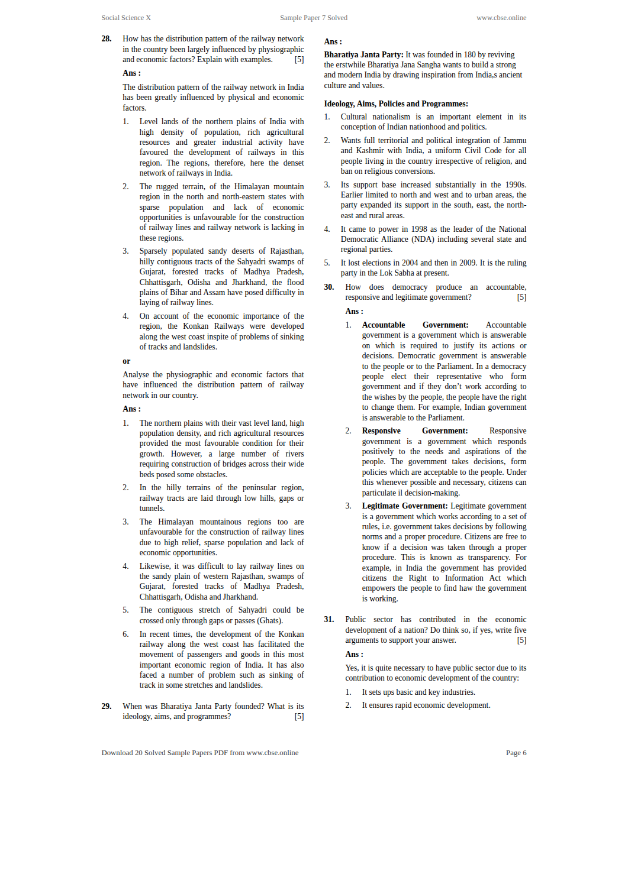Social Science X Sample Paper 7 Solved www.cbse.online
28.
How has the distribution pattern of the railway network in the country been largely influenced by physiographic and economic factors? Explain with examples. [5]
Ans :
The distribution pattern of the railway network in India has been greatly influenced by physical and economic factors.
Level lands of the northern plains of India with high density of population, rich agricultural resources and greater industrial activity have favoured the development of railways in this region. The regions, therefore, here the denset network of railways in India.
The rugged terrain, of the Himalayan mountain region in the north and north-eastern states with sparse population and lack of economic opportunities is unfavourable for the construction of railway lines and railway network is lacking in these regions.
Sparsely populated sandy deserts of Rajasthan, hilly contiguous tracts of the Sahyadri swamps of Gujarat, forested tracks of Madhya Pradesh, Chhattisgarh, Odisha and Jharkhand, the flood plains of Bihar and Assam have posed difficulty in laying of railway lines.
On account of the economic importance of the region, the Konkan Railways were developed along the west coast inspite of problems of sinking of tracks and landslides.
or
Analyse the physiographic and economic factors that have influenced the distribution pattern of railway network in our country.
Ans :
The northern plains with their vast level land, high population density, and rich agricultural resources provided the most favourable condition for their growth. However, a large number of rivers requiring construction of bridges across their wide beds posed some obstacles.
In the hilly terrains of the peninsular region, railway tracts are laid through low hills, gaps or tunnels.
The Himalayan mountainous regions too are unfavourable for the construction of railway lines due to high relief, sparse population and lack of economic opportunities.
Likewise, it was difficult to lay railway lines on the sandy plain of western Rajasthan, swamps of Gujarat, forested tracks of Madhya Pradesh, Chhattisgarh, Odisha and Jharkhand.
The contiguous stretch of Sahyadri could be crossed only through gaps or passes (Ghats).
In recent times, the development of the Konkan railway along the west coast has facilitated the movement of passengers and goods in this most important economic region of India. It has also faced a number of problem such as sinking of track in some stretches and landslides.
29.
When was Bharatiya Janta Party founded? What is its ideology, aims, and programmes? [5]
Ans :
Bharatiya Janta Party: It was founded in 180 by reviving the erstwhile Bharatiya Jana Sangha wants to build a strong and modern India by drawing inspiration from India,s ancient culture and values.
Ideology, Aims, Policies and Programmes:
Cultural nationalism is an important element in its conception of Indian nationhood and politics.
Wants full territorial and political integration of Jammu and Kashmir with India, a uniform Civil Code for all people living in the country irrespective of religion, and ban on religious conversions.
Its support base increased substantially in the 1990s. Earlier limited to north and west and to urban areas, the party expanded its support in the south, east, the north-east and rural areas.
It came to power in 1998 as the leader of the National Democratic Alliance (NDA) including several state and regional parties.
It lost elections in 2004 and then in 2009. It is the ruling party in the Lok Sabha at present.
30.
How does democracy produce an accountable, responsive and legitimate government? [5]
Ans :
Accountable Government: Accountable government is a government which is answerable on which is required to justify its actions or decisions. Democratic government is answerable to the people or to the Parliament. In a democracy people elect their representative who form government and if they don’t work according to the wishes by the people, the people have the right to change them. For example, Indian government is answerable to the Parliament.
Responsive Government: Responsive government is a government which responds positively to the needs and aspirations of the people. The government takes decisions, form policies which are acceptable to the people. Under this whenever possible and necessary, citizens can particulate il decision-making.
Legitimate Government: Legitimate government is a government which works according to a set of rules, i.e. government takes decisions by following norms and a proper procedure. Citizens are free to know if a decision was taken through a proper procedure. This is known as transparency. For example, in India the government has provided citizens the Right to Information Act which empowers the people to find haw the government is working.
31.
Public sector has contributed in the economic development of a nation? Do think so, if yes, write five arguments to support your answer. [5]
Ans :
Yes, it is quite necessary to have public sector due to its contribution to economic development of the country:
It sets ups basic and key industries.
It ensures rapid economic development.
Download 20 Solved Sample Papers PDF from www.cbse.online Page 6